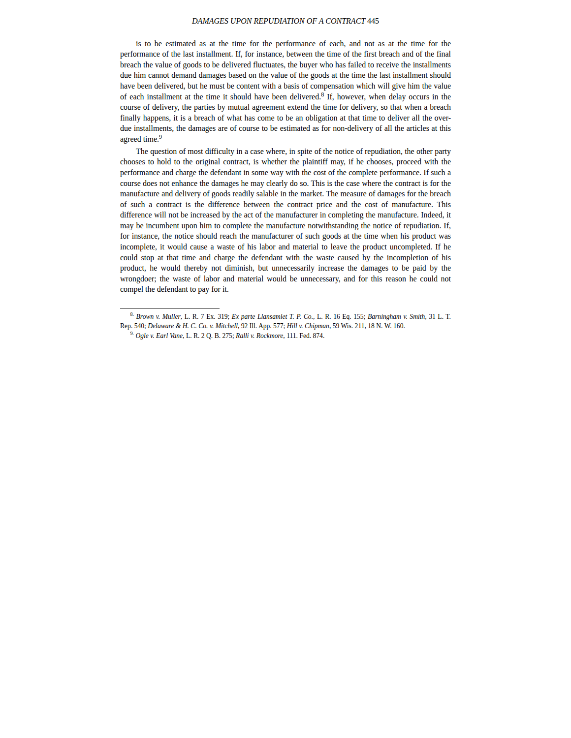DAMAGES UPON REPUDIATION OF A CONTRACT 445
is to be estimated as at the time for the performance of each, and not as at the time for the performance of the last installment. If, for instance, between the time of the first breach and of the final breach the value of goods to be delivered fluctuates, the buyer who has failed to receive the installments due him cannot demand damages based on the value of the goods at the time the last installment should have been delivered, but he must be content with a basis of compensation which will give him the value of each installment at the time it should have been delivered.8 If, however, when delay occurs in the course of delivery, the parties by mutual agreement extend the time for delivery, so that when a breach finally happens, it is a breach of what has come to be an obligation at that time to deliver all the over-due installments, the damages are of course to be estimated as for non-delivery of all the articles at this agreed time.9
The question of most difficulty in a case where, in spite of the notice of repudiation, the other party chooses to hold to the original contract, is whether the plaintiff may, if he chooses, proceed with the performance and charge the defendant in some way with the cost of the complete performance. If such a course does not enhance the damages he may clearly do so. This is the case where the contract is for the manufacture and delivery of goods readily salable in the market. The measure of damages for the breach of such a contract is the difference between the contract price and the cost of manufacture. This difference will not be increased by the act of the manufacturer in completing the manufacture. Indeed, it may be incumbent upon him to complete the manufacture notwithstanding the notice of repudiation. If, for instance, the notice should reach the manufacturer of such goods at the time when his product was incomplete, it would cause a waste of his labor and material to leave the product uncompleted. If he could stop at that time and charge the defendant with the waste caused by the incompletion of his product, he would thereby not diminish, but unnecessarily increase the damages to be paid by the wrongdoer; the waste of labor and material would be unnecessary, and for this reason he could not compel the defendant to pay for it.
8. Brown v. Muller, L. R. 7 Ex. 319; Ex parte Llansamlet T. P. Co., L. R. 16 Eq. 155; Barningham v. Smith, 31 L. T. Rep. 540; Delaware & H. C. Co. v. Mitchell, 92 Ill. App. 577; Hill v. Chipman, 59 Wis. 211, 18 N. W. 160.
9. Ogle v. Earl Vane, L. R. 2 Q. B. 275; Ralli v. Rockmore, 111. Fed. 874.